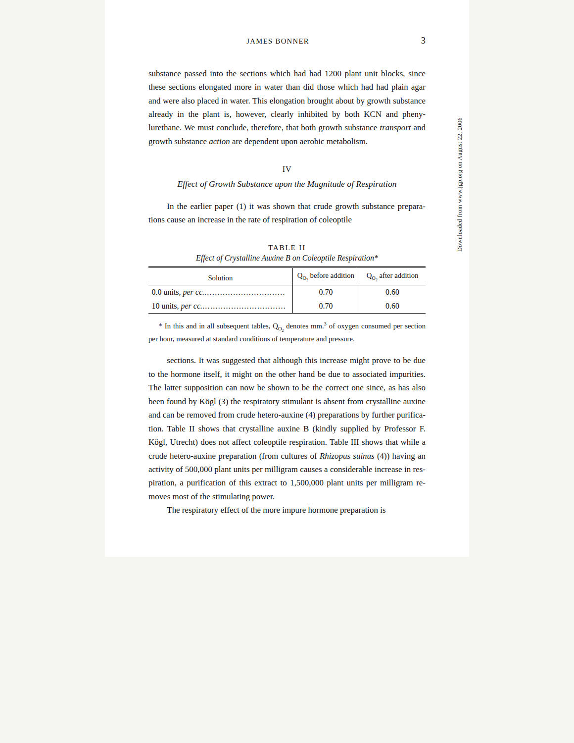James Bonner
3
substance passed into the sections which had had 1200 plant unit blocks, since these sections elongated more in water than did those which had had plain agar and were also placed in water. This elongation brought about by growth substance already in the plant is, however, clearly inhibited by both KCN and phenylurethane. We must conclude, therefore, that both growth substance transport and growth substance action are dependent upon aerobic metabolism.
IV
Effect of Growth Substance upon the Magnitude of Respiration
In the earlier paper (1) it was shown that crude growth substance preparations cause an increase in the rate of respiration of coleoptile
TABLE II
Effect of Crystalline Auxine B on Coleoptile Respiration*
| Solution | Q O 2 before addition | Q O 2 after addition |
| --- | --- | --- |
| 0.0 units, per cc. ............................... | 0.70 | 0.60 |
| 10 units, per cc. ................................ | 0.70 | 0.60 |
* In this and in all subsequent tables, QO2 denotes mm.3 of oxygen consumed per section per hour, measured at standard conditions of temperature and pressure.
sections. It was suggested that although this increase might prove to be due to the hormone itself, it might on the other hand be due to associated impurities. The latter supposition can now be shown to be the correct one since, as has also been found by Kögl (3) the respiratory stimulant is absent from crystalline auxine and can be removed from crude hetero-auxine (4) preparations by further purification. Table II shows that crystalline auxine B (kindly supplied by Professor F. Kögl, Utrecht) does not affect coleoptile respiration. Table III shows that while a crude hetero-auxine preparation (from cultures of Rhizopus suinus (4)) having an activity of 500,000 plant units per milligram causes a considerable increase in respiration, a purification of this extract to 1,500,000 plant units per milligram removes most of the stimulating power.
The respiratory effect of the more impure hormone preparation is
Downloaded from www.jgp.org on August 22, 2006